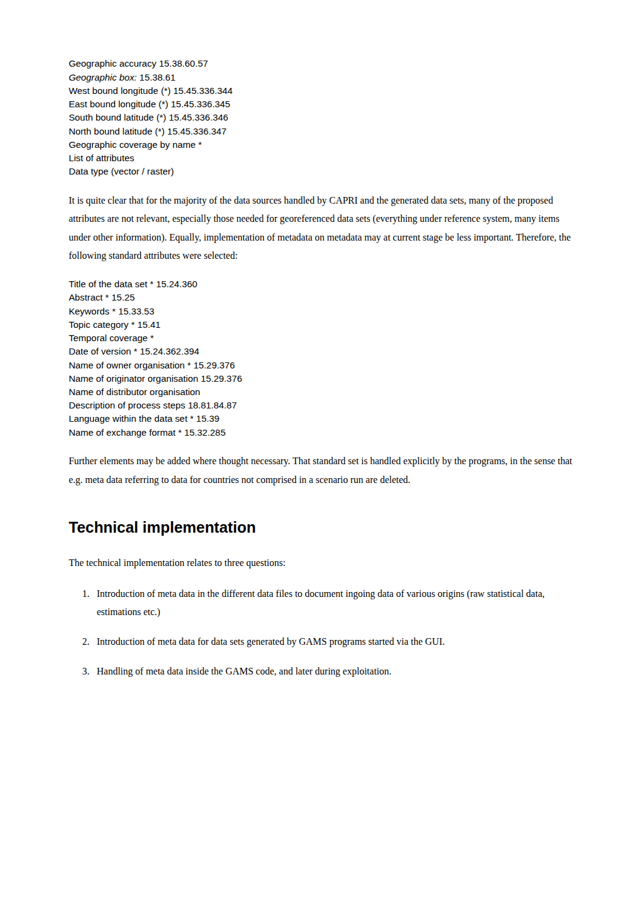Geographic accuracy 15.38.60.57
Geographic box: 15.38.61
West bound longitude (*) 15.45.336.344
East bound longitude (*) 15.45.336.345
South bound latitude (*) 15.45.336.346
North bound latitude (*) 15.45.336.347
Geographic coverage by name *
List of attributes
Data type (vector / raster)
It is quite clear that for the majority of the data sources handled by CAPRI and the generated data sets, many of the proposed attributes are not relevant, especially those needed for georeferenced data sets (everything under reference system, many items under other information). Equally, implementation of metadata on metadata may at current stage be less important. Therefore, the following standard attributes were selected:
Title of the data set * 15.24.360
Abstract * 15.25
Keywords * 15.33.53
Topic category * 15.41
Temporal coverage *
Date of version * 15.24.362.394
Name of owner organisation * 15.29.376
Name of originator organisation 15.29.376
Name of distributor organisation
Description of process steps 18.81.84.87
Language within the data set * 15.39
Name of exchange format * 15.32.285
Further elements may be added where thought necessary. That standard set is handled explicitly by the programs, in the sense that e.g. meta data referring to data for countries not comprised in a scenario run are deleted.
Technical implementation
The technical implementation relates to three questions:
Introduction of meta data in the different data files to document ingoing data of various origins (raw statistical data, estimations etc.)
Introduction of meta data for data sets generated by GAMS programs started via the GUI.
Handling of meta data inside the GAMS code, and later during exploitation.